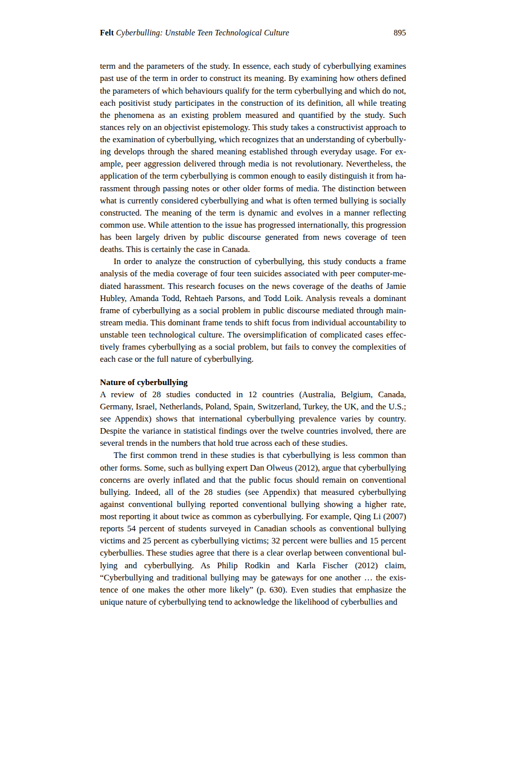Felt Cyberbulling: Unstable Teen Technological Culture
895
term and the parameters of the study. In essence, each study of cyberbullying examines past use of the term in order to construct its meaning. By examining how others defined the parameters of which behaviours qualify for the term cyberbullying and which do not, each positivist study participates in the construction of its definition, all while treating the phenomena as an existing problem measured and quantified by the study. Such stances rely on an objectivist epistemology. This study takes a constructivist approach to the examination of cyberbullying, which recognizes that an understanding of cyberbullying develops through the shared meaning established through everyday usage. For example, peer aggression delivered through media is not revolutionary. Nevertheless, the application of the term cyberbullying is common enough to easily distinguish it from harassment through passing notes or other older forms of media. The distinction between what is currently considered cyberbullying and what is often termed bullying is socially constructed. The meaning of the term is dynamic and evolves in a manner reflecting common use. While attention to the issue has progressed internationally, this progression has been largely driven by public discourse generated from news coverage of teen deaths. This is certainly the case in Canada.
In order to analyze the construction of cyberbullying, this study conducts a frame analysis of the media coverage of four teen suicides associated with peer computer-mediated harassment. This research focuses on the news coverage of the deaths of Jamie Hubley, Amanda Todd, Rehtaeh Parsons, and Todd Loik. Analysis reveals a dominant frame of cyberbullying as a social problem in public discourse mediated through mainstream media. This dominant frame tends to shift focus from individual accountability to unstable teen technological culture. The oversimplification of complicated cases effectively frames cyberbullying as a social problem, but fails to convey the complexities of each case or the full nature of cyberbullying.
Nature of cyberbullying
A review of 28 studies conducted in 12 countries (Australia, Belgium, Canada, Germany, Israel, Netherlands, Poland, Spain, Switzerland, Turkey, the UK, and the U.S.; see Appendix) shows that international cyberbullying prevalence varies by country. Despite the variance in statistical findings over the twelve countries involved, there are several trends in the numbers that hold true across each of these studies.
The first common trend in these studies is that cyberbullying is less common than other forms. Some, such as bullying expert Dan Olweus (2012), argue that cyberbullying concerns are overly inflated and that the public focus should remain on conventional bullying. Indeed, all of the 28 studies (see Appendix) that measured cyberbullying against conventional bullying reported conventional bullying showing a higher rate, most reporting it about twice as common as cyberbullying. For example, Qing Li (2007) reports 54 percent of students surveyed in Canadian schools as conventional bullying victims and 25 percent as cyberbullying victims; 32 percent were bullies and 15 percent cyberbullies. These studies agree that there is a clear overlap between conventional bullying and cyberbullying. As Philip Rodkin and Karla Fischer (2012) claim, “Cyberbullying and traditional bullying may be gateways for one another … the existence of one makes the other more likely” (p. 630). Even studies that emphasize the unique nature of cyberbullying tend to acknowledge the likelihood of cyberbullies and